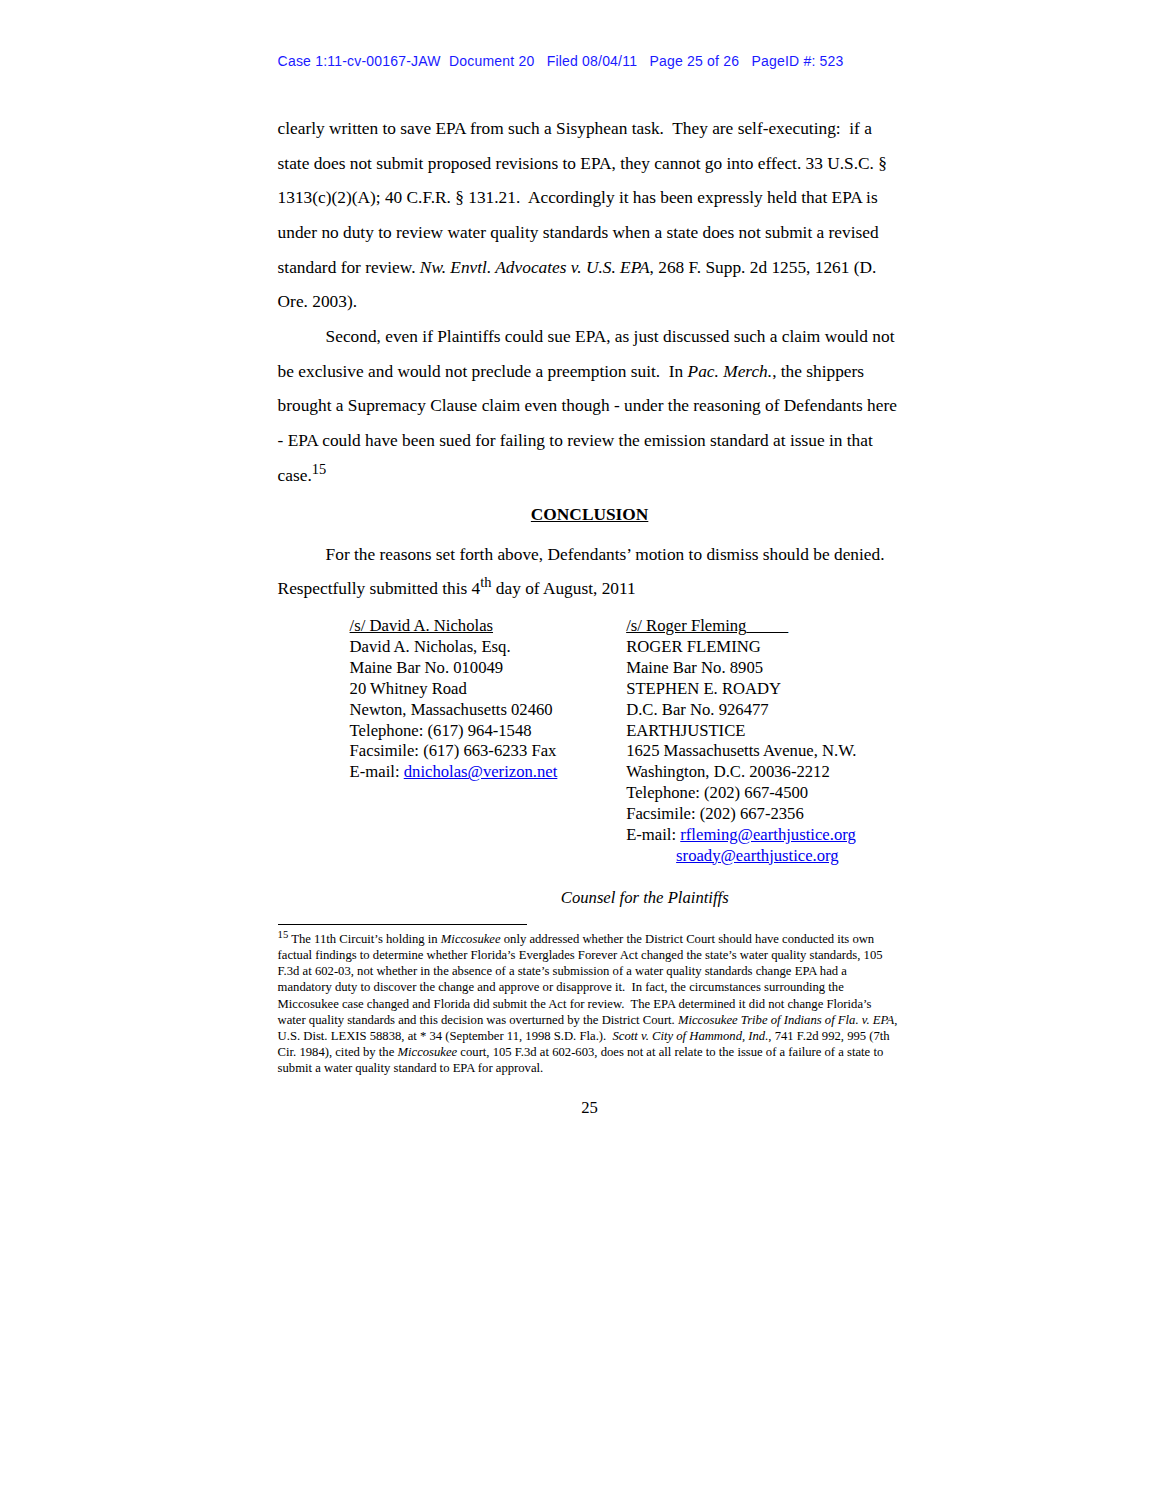Case 1:11-cv-00167-JAW Document 20 Filed 08/04/11 Page 25 of 26 PageID #: 523
clearly written to save EPA from such a Sisyphean task. They are self-executing: if a state does not submit proposed revisions to EPA, they cannot go into effect. 33 U.S.C. § 1313(c)(2)(A); 40 C.F.R. § 131.21. Accordingly it has been expressly held that EPA is under no duty to review water quality standards when a state does not submit a revised standard for review. Nw. Envtl. Advocates v. U.S. EPA, 268 F. Supp. 2d 1255, 1261 (D. Ore. 2003).
Second, even if Plaintiffs could sue EPA, as just discussed such a claim would not be exclusive and would not preclude a preemption suit. In Pac. Merch., the shippers brought a Supremacy Clause claim even though - under the reasoning of Defendants here - EPA could have been sued for failing to review the emission standard at issue in that case.15
CONCLUSION
For the reasons set forth above, Defendants’ motion to dismiss should be denied.
Respectfully submitted this 4th day of August, 2011
| /s/ David A. Nicholas David A. Nicholas, Esq. Maine Bar No. 010049 20 Whitney Road Newton, Massachusetts 02460 Telephone: (617) 964-1548 Facsimile: (617) 663-6233 Fax E-mail: dnicholas@verizon.net | /s/ Roger Fleming_____ ROGER FLEMING Maine Bar No. 8905 STEPHEN E. ROADY D.C. Bar No. 926477 EARTHJUSTICE 1625 Massachusetts Avenue, N.W. Washington, D.C. 20036-2212 Telephone: (202) 667-4500 Facsimile: (202) 667-2356 E-mail: rfleming@earthjustice.org sroady@earthjustice.org |
Counsel for the Plaintiffs
15 The 11th Circuit’s holding in Miccosukee only addressed whether the District Court should have conducted its own factual findings to determine whether Florida’s Everglades Forever Act changed the state’s water quality standards, 105 F.3d at 602-03, not whether in the absence of a state’s submission of a water quality standards change EPA had a mandatory duty to discover the change and approve or disapprove it. In fact, the circumstances surrounding the Miccosukee case changed and Florida did submit the Act for review. The EPA determined it did not change Florida’s water quality standards and this decision was overturned by the District Court. Miccosukee Tribe of Indians of Fla. v. EPA, U.S. Dist. LEXIS 58838, at * 34 (September 11, 1998 S.D. Fla.). Scott v. City of Hammond, Ind., 741 F.2d 992, 995 (7th Cir. 1984), cited by the Miccosukee court, 105 F.3d at 602-603, does not at all relate to the issue of a failure of a state to submit a water quality standard to EPA for approval.
25